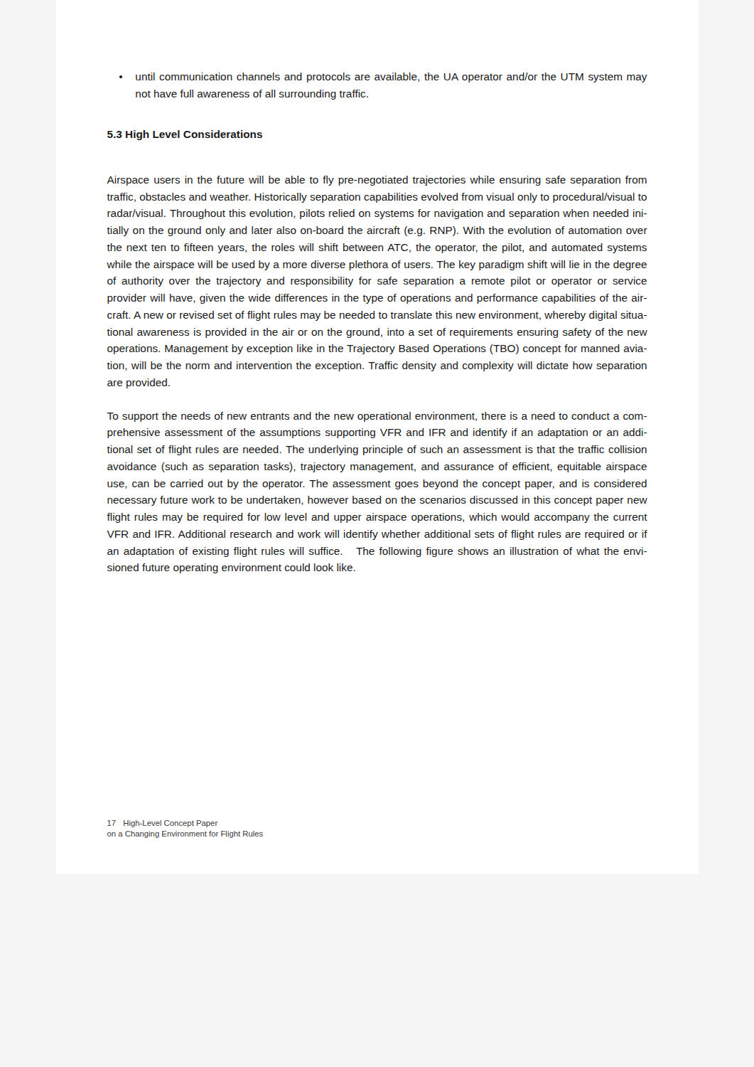until communication channels and protocols are available, the UA operator and/or the UTM system may not have full awareness of all surrounding traffic.
5.3 High Level Considerations
Airspace users in the future will be able to fly pre-negotiated trajectories while ensuring safe separation from traffic, obstacles and weather. Historically separation capabilities evolved from visual only to procedural/visual to radar/visual. Throughout this evolution, pilots relied on systems for navigation and separation when needed initially on the ground only and later also on-board the aircraft (e.g. RNP). With the evolution of automation over the next ten to fifteen years, the roles will shift between ATC, the operator, the pilot, and automated systems while the airspace will be used by a more diverse plethora of users. The key paradigm shift will lie in the degree of authority over the trajectory and responsibility for safe separation a remote pilot or operator or service provider will have, given the wide differences in the type of operations and performance capabilities of the aircraft. A new or revised set of flight rules may be needed to translate this new environment, whereby digital situational awareness is provided in the air or on the ground, into a set of requirements ensuring safety of the new operations. Management by exception like in the Trajectory Based Operations (TBO) concept for manned aviation, will be the norm and intervention the exception. Traffic density and complexity will dictate how separation are provided.
To support the needs of new entrants and the new operational environment, there is a need to conduct a comprehensive assessment of the assumptions supporting VFR and IFR and identify if an adaptation or an additional set of flight rules are needed. The underlying principle of such an assessment is that the traffic collision avoidance (such as separation tasks), trajectory management, and assurance of efficient, equitable airspace use, can be carried out by the operator. The assessment goes beyond the concept paper, and is considered necessary future work to be undertaken, however based on the scenarios discussed in this concept paper new flight rules may be required for low level and upper airspace operations, which would accompany the current VFR and IFR. Additional research and work will identify whether additional sets of flight rules are required or if an adaptation of existing flight rules will suffice. The following figure shows an illustration of what the envisioned future operating environment could look like.
17 High-Level Concept Paper
on a Changing Environment for Flight Rules